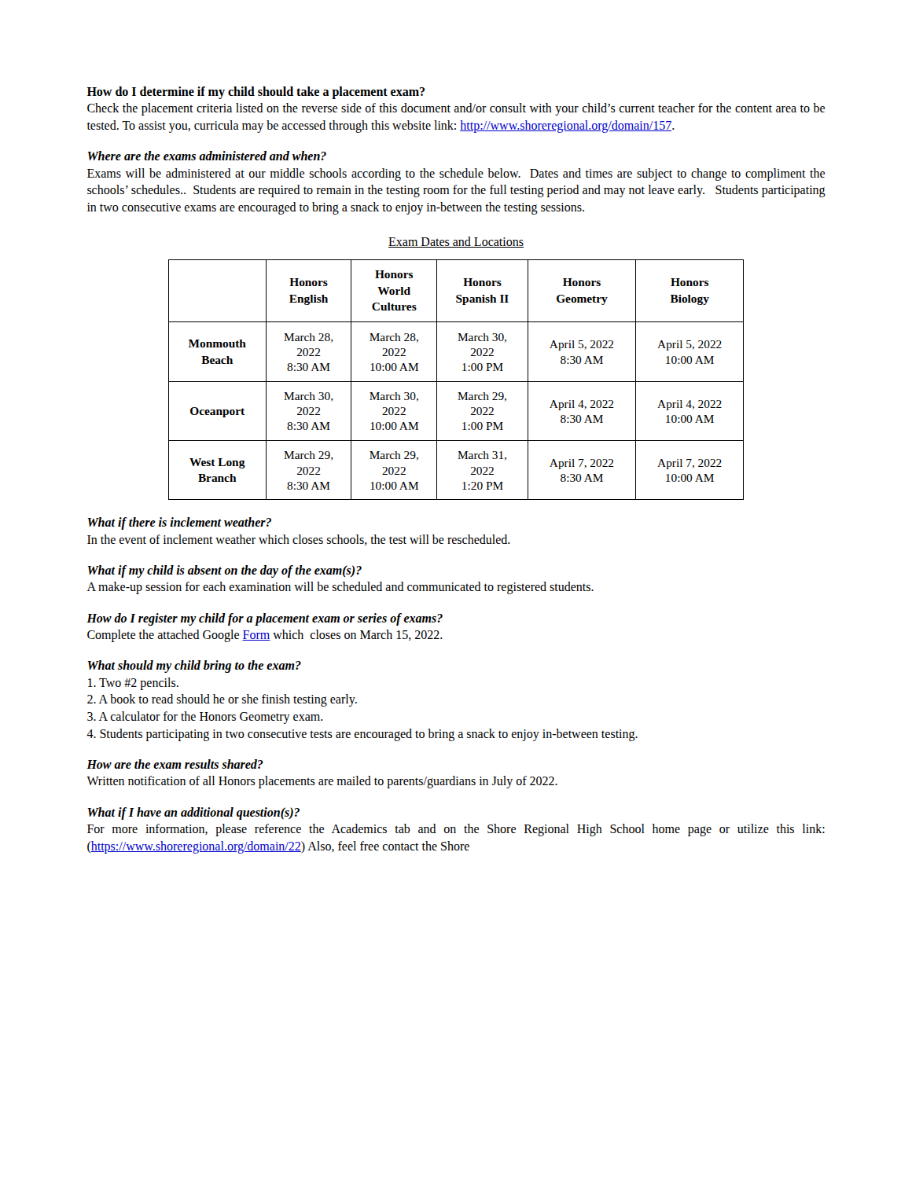How do I determine if my child should take a placement exam?
Check the placement criteria listed on the reverse side of this document and/or consult with your child’s current teacher for the content area to be tested. To assist you, curricula may be accessed through this website link: http://www.shoreregional.org/domain/157.
Where are the exams administered and when?
Exams will be administered at our middle schools according to the schedule below. Dates and times are subject to change to compliment the schools’ schedules.. Students are required to remain in the testing room for the full testing period and may not leave early. Students participating in two consecutive exams are encouraged to bring a snack to enjoy in-between the testing sessions.
Exam Dates and Locations
| | Honors English | Honors World Cultures | Honors Spanish II | Honors Geometry | Honors Biology |
| Monmouth Beach | March 28, 2022 8:30 AM | March 28, 2022 10:00 AM | March 30, 2022 1:00 PM | April 5, 2022 8:30 AM | April 5, 2022 10:00 AM |
| Oceanport | March 30, 2022 8:30 AM | March 30, 2022 10:00 AM | March 29, 2022 1:00 PM | April 4, 2022 8:30 AM | April 4, 2022 10:00 AM |
| West Long Branch | March 29, 2022 8:30 AM | March 29, 2022 10:00 AM | March 31, 2022 1:20 PM | April 7, 2022 8:30 AM | April 7, 2022 10:00 AM |
What if there is inclement weather?
In the event of inclement weather which closes schools, the test will be rescheduled.
What if my child is absent on the day of the exam(s)?
A make-up session for each examination will be scheduled and communicated to registered students.
How do I register my child for a placement exam or series of exams?
Complete the attached Google Form which closes on March 15, 2022.
What should my child bring to the exam?
1. Two #2 pencils.
2. A book to read should he or she finish testing early.
3. A calculator for the Honors Geometry exam.
4. Students participating in two consecutive tests are encouraged to bring a snack to enjoy in-between testing.
How are the exam results shared?
Written notification of all Honors placements are mailed to parents/guardians in July of 2022.
What if I have an additional question(s)?
For more information, please reference the Academics tab and on the Shore Regional High School home page or utilize this link: (https://www.shoreregional.org/domain/22) Also, feel free contact the Shore